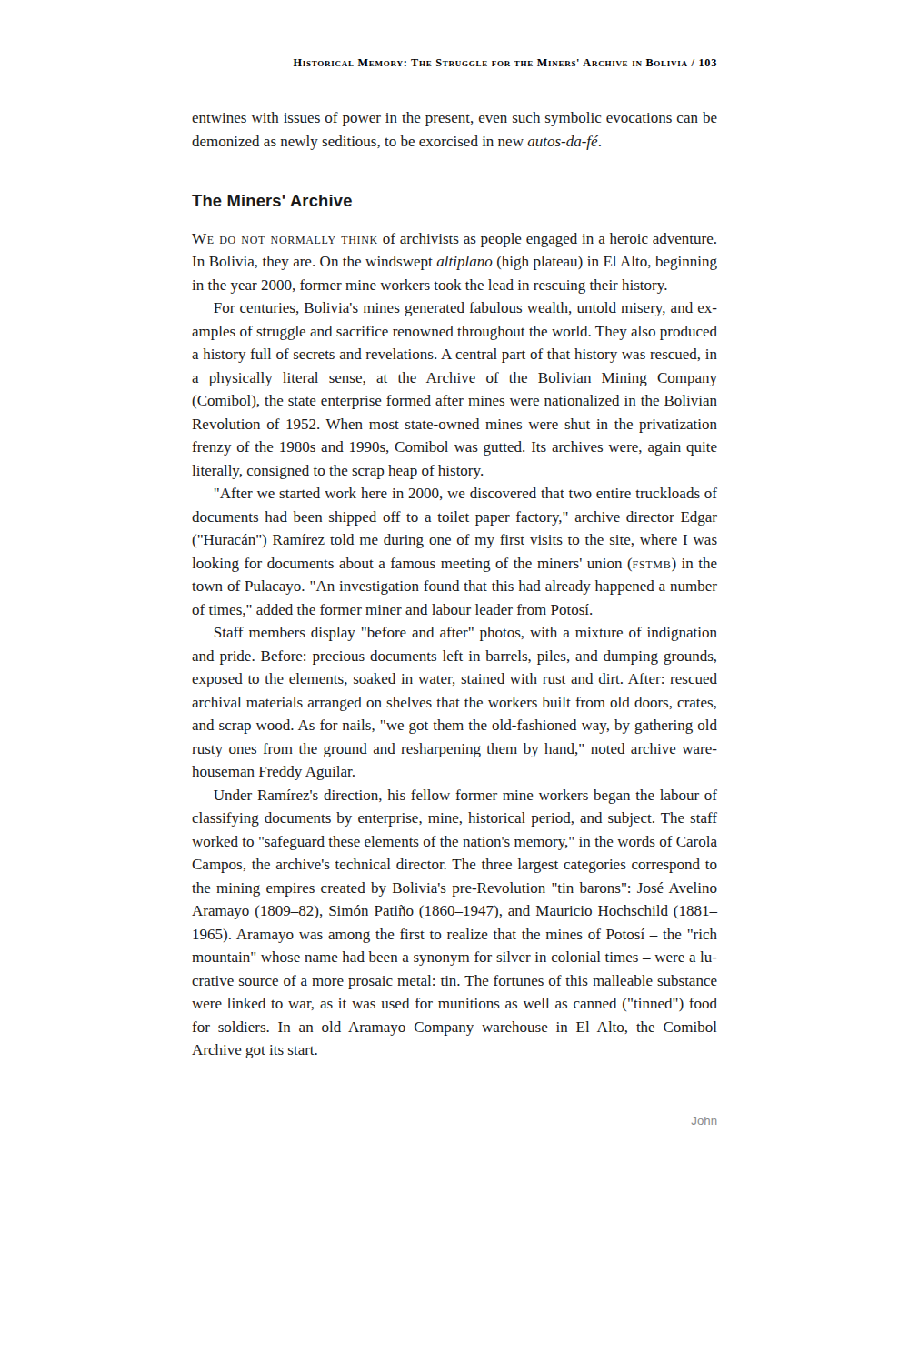Historical Memory: The Struggle for the Miners' Archive in Bolivia / 103
entwines with issues of power in the present, even such symbolic evocations can be demonized as newly seditious, to be exorcised in new autos-da-fé.
The Miners' Archive
We do not normally think of archivists as people engaged in a heroic adventure. In Bolivia, they are. On the windswept altiplano (high plateau) in El Alto, beginning in the year 2000, former mine workers took the lead in rescuing their history.
For centuries, Bolivia's mines generated fabulous wealth, untold misery, and examples of struggle and sacrifice renowned throughout the world. They also produced a history full of secrets and revelations. A central part of that history was rescued, in a physically literal sense, at the Archive of the Bolivian Mining Company (Comibol), the state enterprise formed after mines were nationalized in the Bolivian Revolution of 1952. When most state-owned mines were shut in the privatization frenzy of the 1980s and 1990s, Comibol was gutted. Its archives were, again quite literally, consigned to the scrap heap of history.
"After we started work here in 2000, we discovered that two entire truckloads of documents had been shipped off to a toilet paper factory," archive director Edgar ("Huracán") Ramírez told me during one of my first visits to the site, where I was looking for documents about a famous meeting of the miners' union (fstmb) in the town of Pulacayo. "An investigation found that this had already happened a number of times," added the former miner and labour leader from Potosí.
Staff members display "before and after" photos, with a mixture of indignation and pride. Before: precious documents left in barrels, piles, and dumping grounds, exposed to the elements, soaked in water, stained with rust and dirt. After: rescued archival materials arranged on shelves that the workers built from old doors, crates, and scrap wood. As for nails, "we got them the old-fashioned way, by gathering old rusty ones from the ground and resharpening them by hand," noted archive warehouseman Freddy Aguilar.
Under Ramírez's direction, his fellow former mine workers began the labour of classifying documents by enterprise, mine, historical period, and subject. The staff worked to "safeguard these elements of the nation's memory," in the words of Carola Campos, the archive's technical director. The three largest categories correspond to the mining empires created by Bolivia's pre-Revolution "tin barons": José Avelino Aramayo (1809–82), Simón Patiño (1860–1947), and Mauricio Hochschild (1881–1965). Aramayo was among the first to realize that the mines of Potosí – the "rich mountain" whose name had been a synonym for silver in colonial times – were a lucrative source of a more prosaic metal: tin. The fortunes of this malleable substance were linked to war, as it was used for munitions as well as canned ("tinned") food for soldiers. In an old Aramayo Company warehouse in El Alto, the Comibol Archive got its start.
John